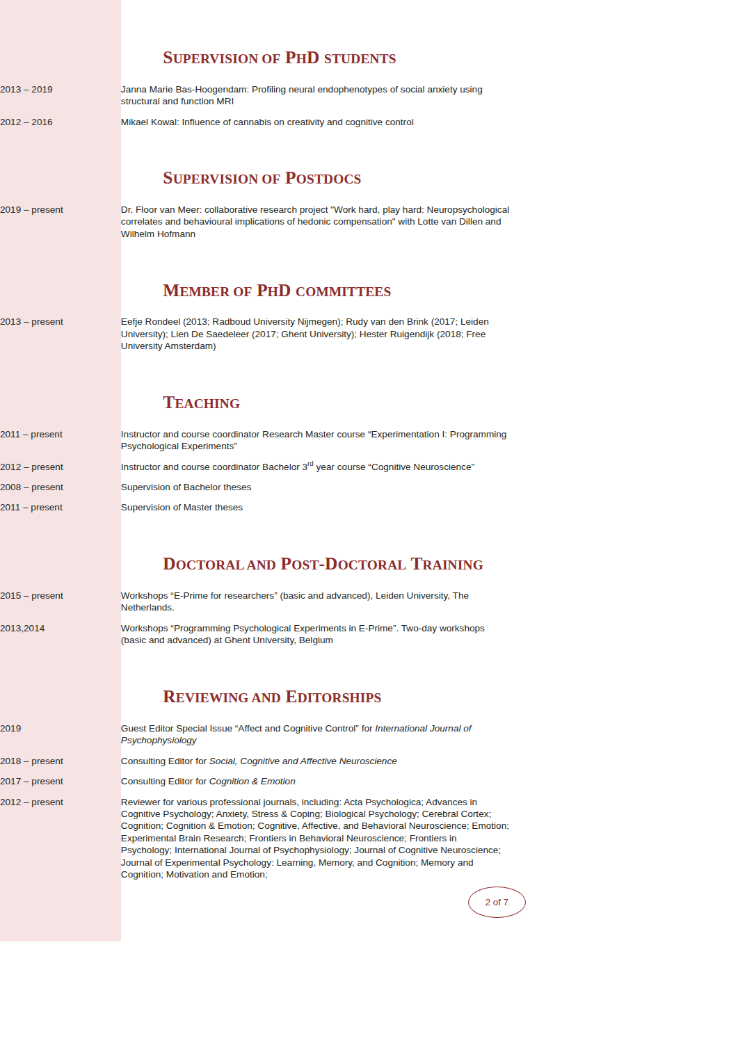SUPERVISION OF PHD STUDENTS
| 2013 – 2019 | Janna Marie Bas-Hoogendam: Profiling neural endophenotypes of social anxiety using structural and function MRI |
| 2012 – 2016 | Mikael Kowal: Influence of cannabis on creativity and cognitive control |
SUPERVISION OF POSTDOCS
| 2019 – present | Dr. Floor van Meer: collaborative research project "Work hard, play hard: Neuropsychological correlates and behavioural implications of hedonic compensation" with Lotte van Dillen and Wilhelm Hofmann |
MEMBER OF PHD COMMITTEES
| 2013 – present | Eefje Rondeel (2013; Radboud University Nijmegen); Rudy van den Brink (2017; Leiden University); Lien De Saedeleer (2017; Ghent University); Hester Ruigendijk (2018; Free University Amsterdam) |
TEACHING
| 2011 – present | Instructor and course coordinator Research Master course “Experimentation I: Programming Psychological Experiments” |
| 2012 – present | Instructor and course coordinator Bachelor 3 rd year course “Cognitive Neuroscience” |
| 2008 – present | Supervision of Bachelor theses |
| 2011 – present | Supervision of Master theses |
DOCTORAL AND POST-DOCTORAL TRAINING
| 2015 – present | Workshops “E-Prime for researchers” (basic and advanced), Leiden University, The Netherlands. |
| 2013,2014 | Workshops “Programming Psychological Experiments in E-Prime”. Two-day workshops (basic and advanced) at Ghent University, Belgium |
REVIEWING AND EDITORSHIPS
| 2019 | Guest Editor Special Issue “Affect and Cognitive Control” for International Journal of Psychophysiology |
| 2018 – present | Consulting Editor for Social, Cognitive and Affective Neuroscience |
| 2017 – present | Consulting Editor for Cognition & Emotion |
| 2012 – present | Reviewer for various professional journals, including: Acta Psychologica; Advances in Cognitive Psychology; Anxiety, Stress & Coping; Biological Psychology; Cerebral Cortex; Cognition; Cognition & Emotion; Cognitive, Affective, and Behavioral Neuroscience; Emotion; Experimental Brain Research; Frontiers in Behavioral Neuroscience; Frontiers in Psychology; International Journal of Psychophysiology; Journal of Cognitive Neuroscience; Journal of Experimental Psychology: Learning, Memory, and Cognition; Memory and Cognition; Motivation and Emotion; |
2 of 7